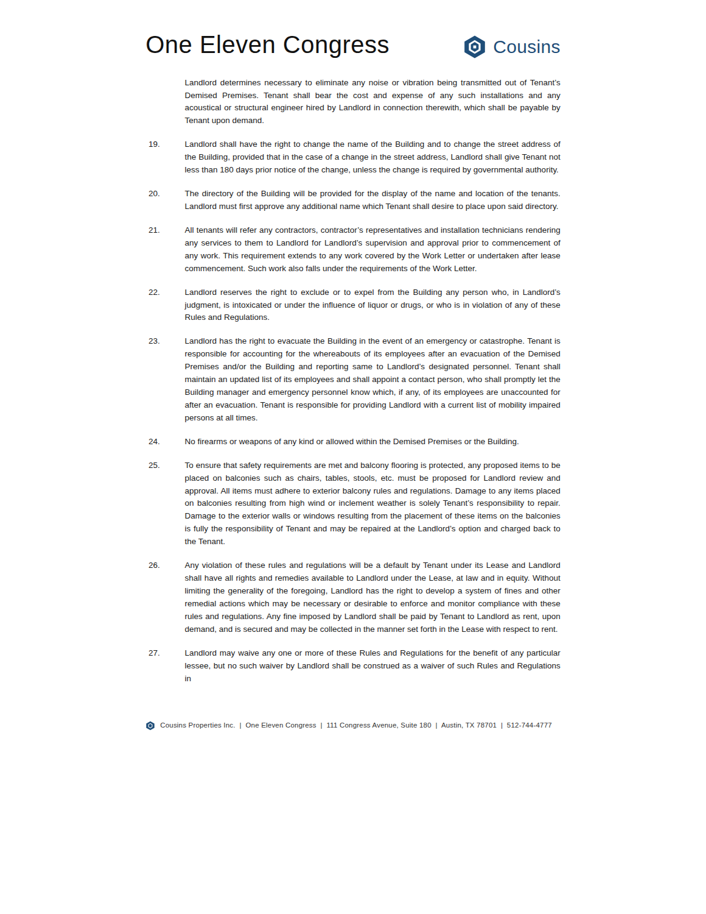One Eleven Congress
Cousins
Landlord determines necessary to eliminate any noise or vibration being transmitted out of Tenant’s Demised Premises. Tenant shall bear the cost and expense of any such installations and any acoustical or structural engineer hired by Landlord in connection therewith, which shall be payable by Tenant upon demand.
19. Landlord shall have the right to change the name of the Building and to change the street address of the Building, provided that in the case of a change in the street address, Landlord shall give Tenant not less than 180 days prior notice of the change, unless the change is required by governmental authority.
20. The directory of the Building will be provided for the display of the name and location of the tenants. Landlord must first approve any additional name which Tenant shall desire to place upon said directory.
21. All tenants will refer any contractors, contractor’s representatives and installation technicians rendering any services to them to Landlord for Landlord’s supervision and approval prior to commencement of any work. This requirement extends to any work covered by the Work Letter or undertaken after lease commencement. Such work also falls under the requirements of the Work Letter.
22. Landlord reserves the right to exclude or to expel from the Building any person who, in Landlord’s judgment, is intoxicated or under the influence of liquor or drugs, or who is in violation of any of these Rules and Regulations.
23. Landlord has the right to evacuate the Building in the event of an emergency or catastrophe. Tenant is responsible for accounting for the whereabouts of its employees after an evacuation of the Demised Premises and/or the Building and reporting same to Landlord’s designated personnel. Tenant shall maintain an updated list of its employees and shall appoint a contact person, who shall promptly let the Building manager and emergency personnel know which, if any, of its employees are unaccounted for after an evacuation. Tenant is responsible for providing Landlord with a current list of mobility impaired persons at all times.
24. No firearms or weapons of any kind or allowed within the Demised Premises or the Building.
25. To ensure that safety requirements are met and balcony flooring is protected, any proposed items to be placed on balconies such as chairs, tables, stools, etc. must be proposed for Landlord review and approval. All items must adhere to exterior balcony rules and regulations. Damage to any items placed on balconies resulting from high wind or inclement weather is solely Tenant’s responsibility to repair. Damage to the exterior walls or windows resulting from the placement of these items on the balconies is fully the responsibility of Tenant and may be repaired at the Landlord’s option and charged back to the Tenant.
26. Any violation of these rules and regulations will be a default by Tenant under its Lease and Landlord shall have all rights and remedies available to Landlord under the Lease, at law and in equity. Without limiting the generality of the foregoing, Landlord has the right to develop a system of fines and other remedial actions which may be necessary or desirable to enforce and monitor compliance with these rules and regulations. Any fine imposed by Landlord shall be paid by Tenant to Landlord as rent, upon demand, and is secured and may be collected in the manner set forth in the Lease with respect to rent.
27. Landlord may waive any one or more of these Rules and Regulations for the benefit of any particular lessee, but no such waiver by Landlord shall be construed as a waiver of such Rules and Regulations in
Cousins Properties Inc. | One Eleven Congress | 111 Congress Avenue, Suite 180 | Austin, TX 78701 | 512-744-4777